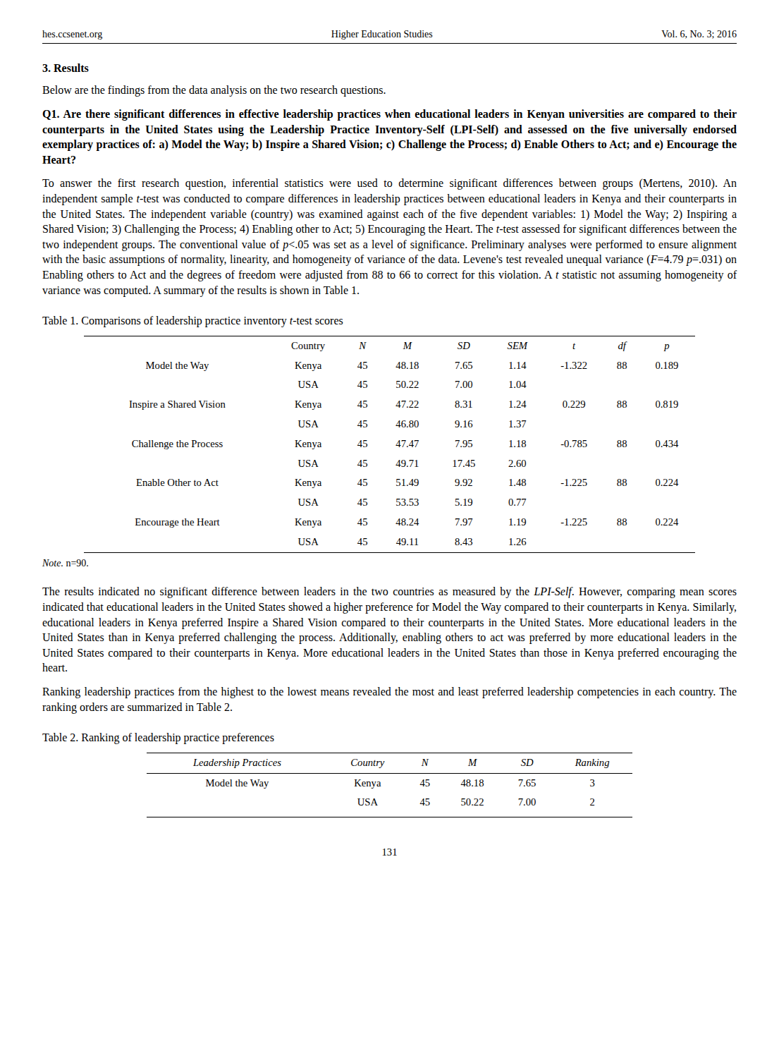hes.ccsenet.org
Higher Education Studies
Vol. 6, No. 3; 2016
3. Results
Below are the findings from the data analysis on the two research questions.
Q1. Are there significant differences in effective leadership practices when educational leaders in Kenyan universities are compared to their counterparts in the United States using the Leadership Practice Inventory-Self (LPI-Self) and assessed on the five universally endorsed exemplary practices of: a) Model the Way; b) Inspire a Shared Vision; c) Challenge the Process; d) Enable Others to Act; and e) Encourage the Heart?
To answer the first research question, inferential statistics were used to determine significant differences between groups (Mertens, 2010). An independent sample t-test was conducted to compare differences in leadership practices between educational leaders in Kenya and their counterparts in the United States. The independent variable (country) was examined against each of the five dependent variables: 1) Model the Way; 2) Inspiring a Shared Vision; 3) Challenging the Process; 4) Enabling other to Act; 5) Encouraging the Heart. The t-test assessed for significant differences between the two independent groups. The conventional value of p<.05 was set as a level of significance. Preliminary analyses were performed to ensure alignment with the basic assumptions of normality, linearity, and homogeneity of variance of the data. Levene's test revealed unequal variance (F=4.79 p=.031) on Enabling others to Act and the degrees of freedom were adjusted from 88 to 66 to correct for this violation. A t statistic not assuming homogeneity of variance was computed. A summary of the results is shown in Table 1.
Table 1. Comparisons of leadership practice inventory t-test scores
| | Country | N | M | SD | SEM | t | df | p |
| --- | --- | --- | --- | --- | --- | --- | --- | --- |
| Model the Way | Kenya | 45 | 48.18 | 7.65 | 1.14 | -1.322 | 88 | 0.189 |
| | USA | 45 | 50.22 | 7.00 | 1.04 | | | |
| Inspire a Shared Vision | Kenya | 45 | 47.22 | 8.31 | 1.24 | 0.229 | 88 | 0.819 |
| | USA | 45 | 46.80 | 9.16 | 1.37 | | | |
| Challenge the Process | Kenya | 45 | 47.47 | 7.95 | 1.18 | -0.785 | 88 | 0.434 |
| | USA | 45 | 49.71 | 17.45 | 2.60 | | | |
| Enable Other to Act | Kenya | 45 | 51.49 | 9.92 | 1.48 | -1.225 | 88 | 0.224 |
| | USA | 45 | 53.53 | 5.19 | 0.77 | | | |
| Encourage the Heart | Kenya | 45 | 48.24 | 7.97 | 1.19 | -1.225 | 88 | 0.224 |
| | USA | 45 | 49.11 | 8.43 | 1.26 | | | |
Note. n=90.
The results indicated no significant difference between leaders in the two countries as measured by the LPI-Self. However, comparing mean scores indicated that educational leaders in the United States showed a higher preference for Model the Way compared to their counterparts in Kenya. Similarly, educational leaders in Kenya preferred Inspire a Shared Vision compared to their counterparts in the United States. More educational leaders in the United States than in Kenya preferred challenging the process. Additionally, enabling others to act was preferred by more educational leaders in the United States compared to their counterparts in Kenya. More educational leaders in the United States than those in Kenya preferred encouraging the heart.
Ranking leadership practices from the highest to the lowest means revealed the most and least preferred leadership competencies in each country. The ranking orders are summarized in Table 2.
Table 2. Ranking of leadership practice preferences
| Leadership Practices | Country | N | M | SD | Ranking |
| --- | --- | --- | --- | --- | --- |
| Model the Way | Kenya | 45 | 48.18 | 7.65 | 3 |
| | USA | 45 | 50.22 | 7.00 | 2 |
131